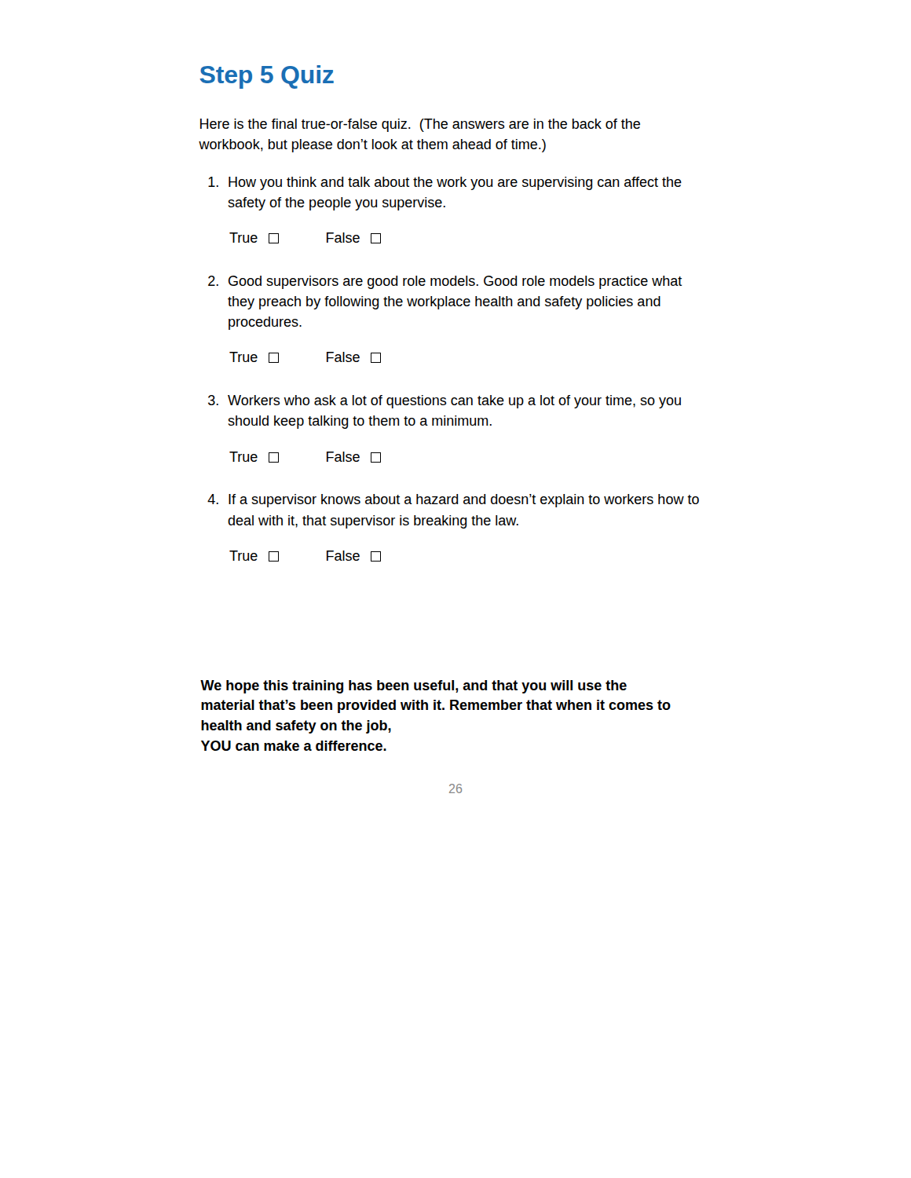Step 5 Quiz
Here is the final true-or-false quiz. (The answers are in the back of the workbook, but please don’t look at them ahead of time.)
How you think and talk about the work you are supervising can affect the safety of the people you supervise.
True False
Good supervisors are good role models. Good role models practice what they preach by following the workplace health and safety policies and procedures.
True False
Workers who ask a lot of questions can take up a lot of your time, so you should keep talking to them to a minimum.
True False
If a supervisor knows about a hazard and doesn’t explain to workers how to deal with it, that supervisor is breaking the law.
True False
We hope this training has been useful, and that you will use the material that’s been provided with it. Remember that when it comes to health and safety on the job,
YOU can make a difference.
26